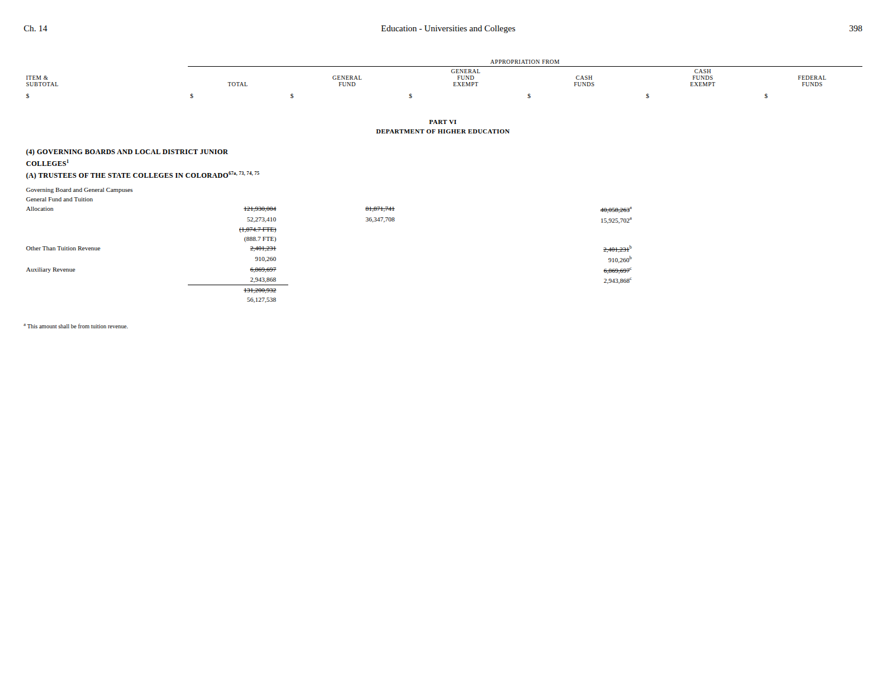Ch. 14
Education - Universities and Colleges
398
| | APPROPRIATION FROM |
| ITEM & SUBTOTAL | TOTAL | GENERAL FUND | GENERAL FUND EXEMPT | CASH FUNDS | CASH FUNDS EXEMPT | FEDERAL FUNDS |
| $ | $ | $ | $ | $ | $ | $ |
| PART VI |
| DEPARTMENT OF HIGHER EDUCATION |
| (4) GOVERNING BOARDS AND LOCAL DISTRICT JUNIOR |
| COLLEGES 1 |
| (A) TRUSTEES OF THE STATE COLLEGES IN COLORADO 67a, 73, 74, 75 |
| Governing Board and General Campuses |
| General Fund and Tuition |
| Allocation | 121,930,004 | 81,871,741 | | 40,058,263 a | | |
| | 52,273,410 | 36,347,708 | | 15,925,702 a | | |
| | (1,874.7 FTE) | | | | | |
| | (888.7 FTE) | | | | | |
| Other Than Tuition Revenue | 2,401,231 | | | 2,401,231 b | | |
| | 910,260 | | | 910,260 b | | |
| Auxiliary Revenue | 6,869,697 | | | 6,869,697 c | | |
| | 2,943,868 | | | 2,943,868 c | | |
| | 131,200,932 | | | | | |
| | 56,127,538 | | | | | |
a This amount shall be from tuition revenue.